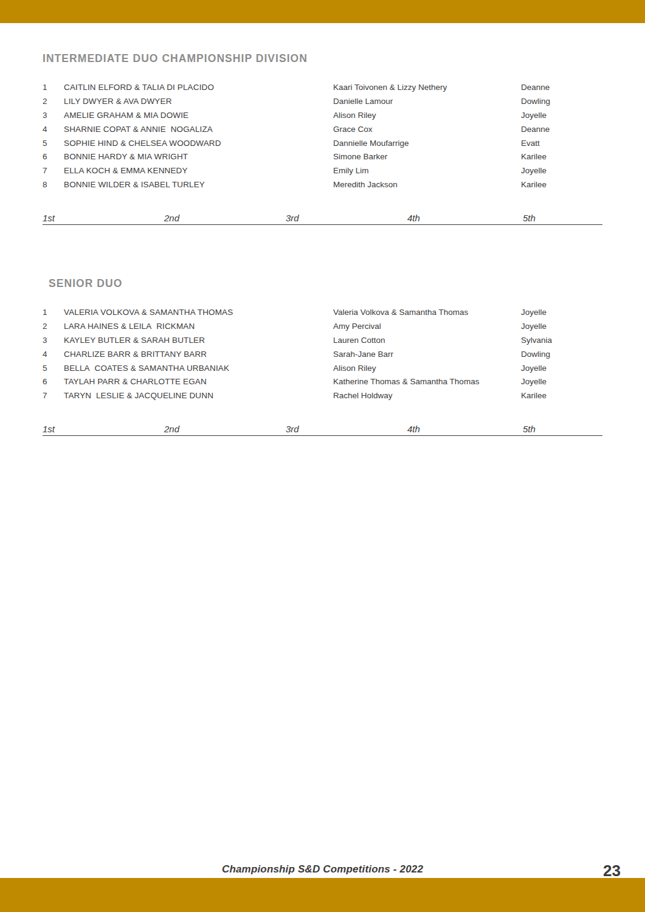Intermediate Duo Championship Division
| 1 | Caitlin Elford & Talia Di Placido | Kaari Toivonen & Lizzy Nethery | Deanne |
| 2 | Lily Dwyer & Ava Dwyer | Danielle Lamour | Dowling |
| 3 | Amelie Graham & Mia Dowie | Alison Riley | Joyelle |
| 4 | Sharnie Copat & Annie Nogaliza | Grace Cox | Deanne |
| 5 | Sophie Hind & Chelsea Woodward | Dannielle Moufarrige | Evatt |
| 6 | Bonnie Hardy & Mia Wright | Simone Barker | Karilee |
| 7 | Ella Koch & Emma Kennedy | Emily Lim | Joyelle |
| 8 | Bonnie Wilder & Isabel Turley | Meredith Jackson | Karilee |
1st 2nd 3rd 4th 5th
Senior Duo
| 1 | Valeria Volkova & Samantha Thomas | Valeria Volkova & Samantha Thomas | Joyelle |
| 2 | Lara Haines & Leila Rickman | Amy Percival | Joyelle |
| 3 | Kayley Butler & Sarah Butler | Lauren Cotton | Sylvania |
| 4 | Charlize Barr & Brittany Barr | Sarah-Jane Barr | Dowling |
| 5 | Bella Coates & Samantha Urbaniak | Alison Riley | Joyelle |
| 6 | Taylah Parr & Charlotte Egan | Katherine Thomas & Samantha Thomas | Joyelle |
| 7 | Taryn Leslie & Jacqueline Dunn | Rachel Holdway | Karilee |
1st 2nd 3rd 4th 5th
Championship S&D Competitions - 2022
23